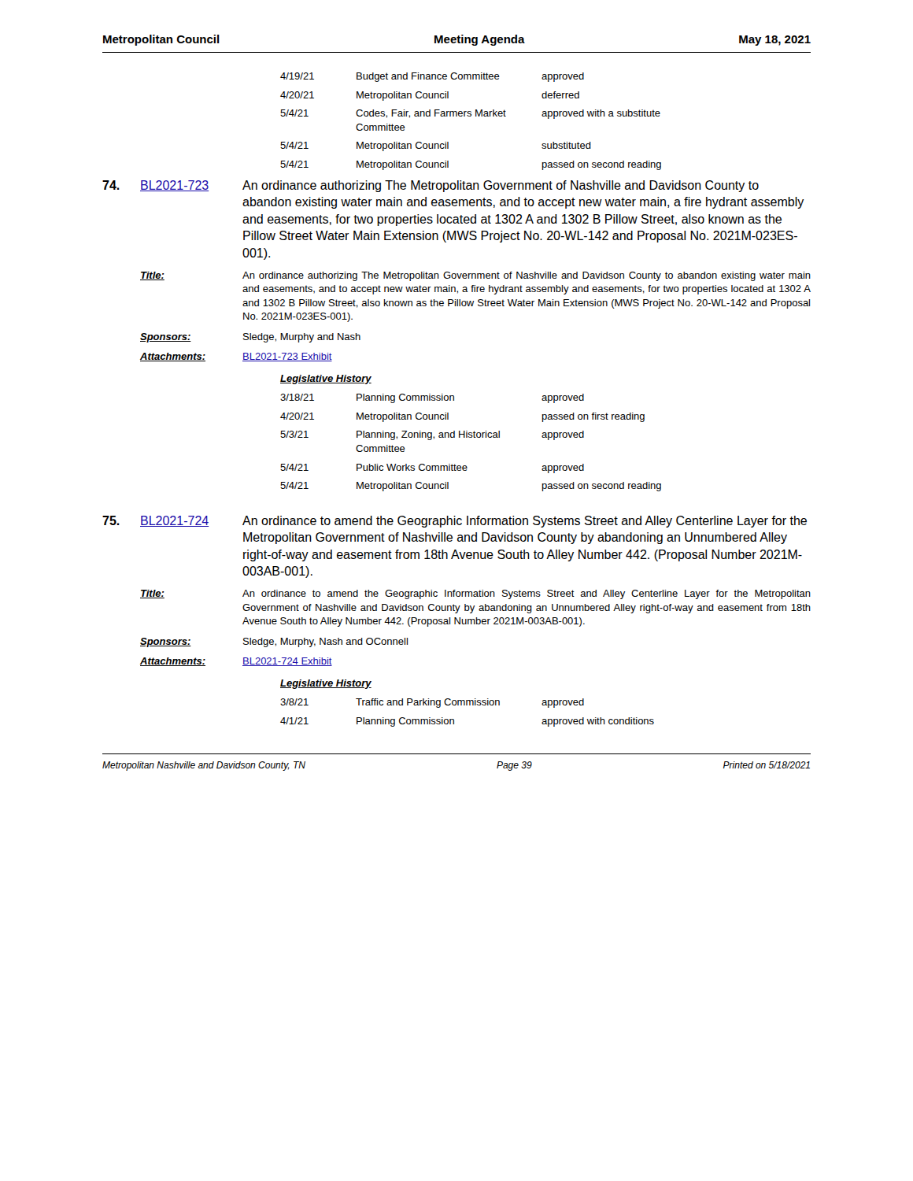Metropolitan Council
Meeting Agenda
May 18, 2021
| 4/19/21 | Budget and Finance Committee | approved |
| 4/20/21 | Metropolitan Council | deferred |
| 5/4/21 | Codes, Fair, and Farmers Market Committee | approved with a substitute |
| 5/4/21 | Metropolitan Council | substituted |
| 5/4/21 | Metropolitan Council | passed on second reading |
74.
BL2021-723
An ordinance authorizing The Metropolitan Government of Nashville and Davidson County to abandon existing water main and easements, and to accept new water main, a fire hydrant assembly and easements, for two properties located at 1302 A and 1302 B Pillow Street, also known as the Pillow Street Water Main Extension (MWS Project No. 20-WL-142 and Proposal No. 2021M-023ES-001).
Title:
An ordinance authorizing The Metropolitan Government of Nashville and Davidson County to abandon existing water main and easements, and to accept new water main, a fire hydrant assembly and easements, for two properties located at 1302 A and 1302 B Pillow Street, also known as the Pillow Street Water Main Extension (MWS Project No. 20-WL-142 and Proposal No. 2021M-023ES-001).
Sponsors:
Sledge, Murphy and Nash
Attachments:
BL2021-723 Exhibit
Legislative History
| 3/18/21 | Planning Commission | approved |
| 4/20/21 | Metropolitan Council | passed on first reading |
| 5/3/21 | Planning, Zoning, and Historical Committee | approved |
| 5/4/21 | Public Works Committee | approved |
| 5/4/21 | Metropolitan Council | passed on second reading |
75.
BL2021-724
An ordinance to amend the Geographic Information Systems Street and Alley Centerline Layer for the Metropolitan Government of Nashville and Davidson County by abandoning an Unnumbered Alley right-of-way and easement from 18th Avenue South to Alley Number 442. (Proposal Number 2021M-003AB-001).
Title:
An ordinance to amend the Geographic Information Systems Street and Alley Centerline Layer for the Metropolitan Government of Nashville and Davidson County by abandoning an Unnumbered Alley right-of-way and easement from 18th Avenue South to Alley Number 442. (Proposal Number 2021M-003AB-001).
Sponsors:
Sledge, Murphy, Nash and OConnell
Attachments:
BL2021-724 Exhibit
Legislative History
| 3/8/21 | Traffic and Parking Commission | approved |
| 4/1/21 | Planning Commission | approved with conditions |
Metropolitan Nashville and Davidson County, TN
Page 39
Printed on 5/18/2021